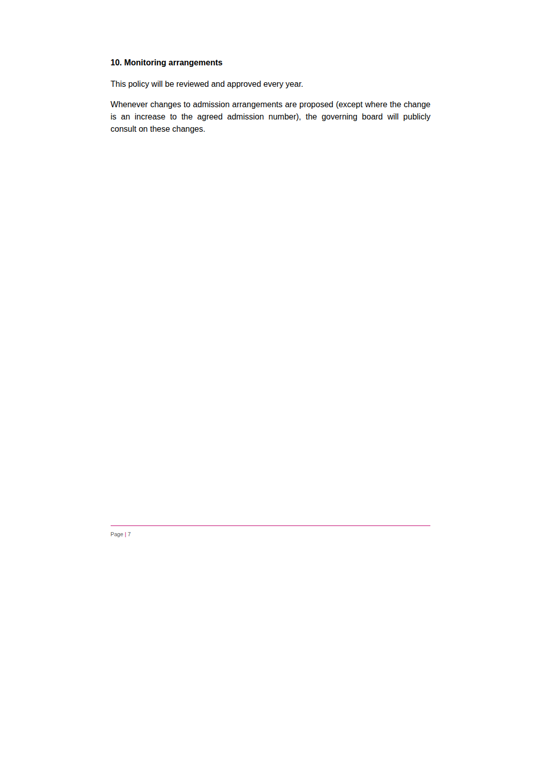10. Monitoring arrangements
This policy will be reviewed and approved every year.
Whenever changes to admission arrangements are proposed (except where the change is an increase to the agreed admission number), the governing board will publicly consult on these changes.
Page | 7